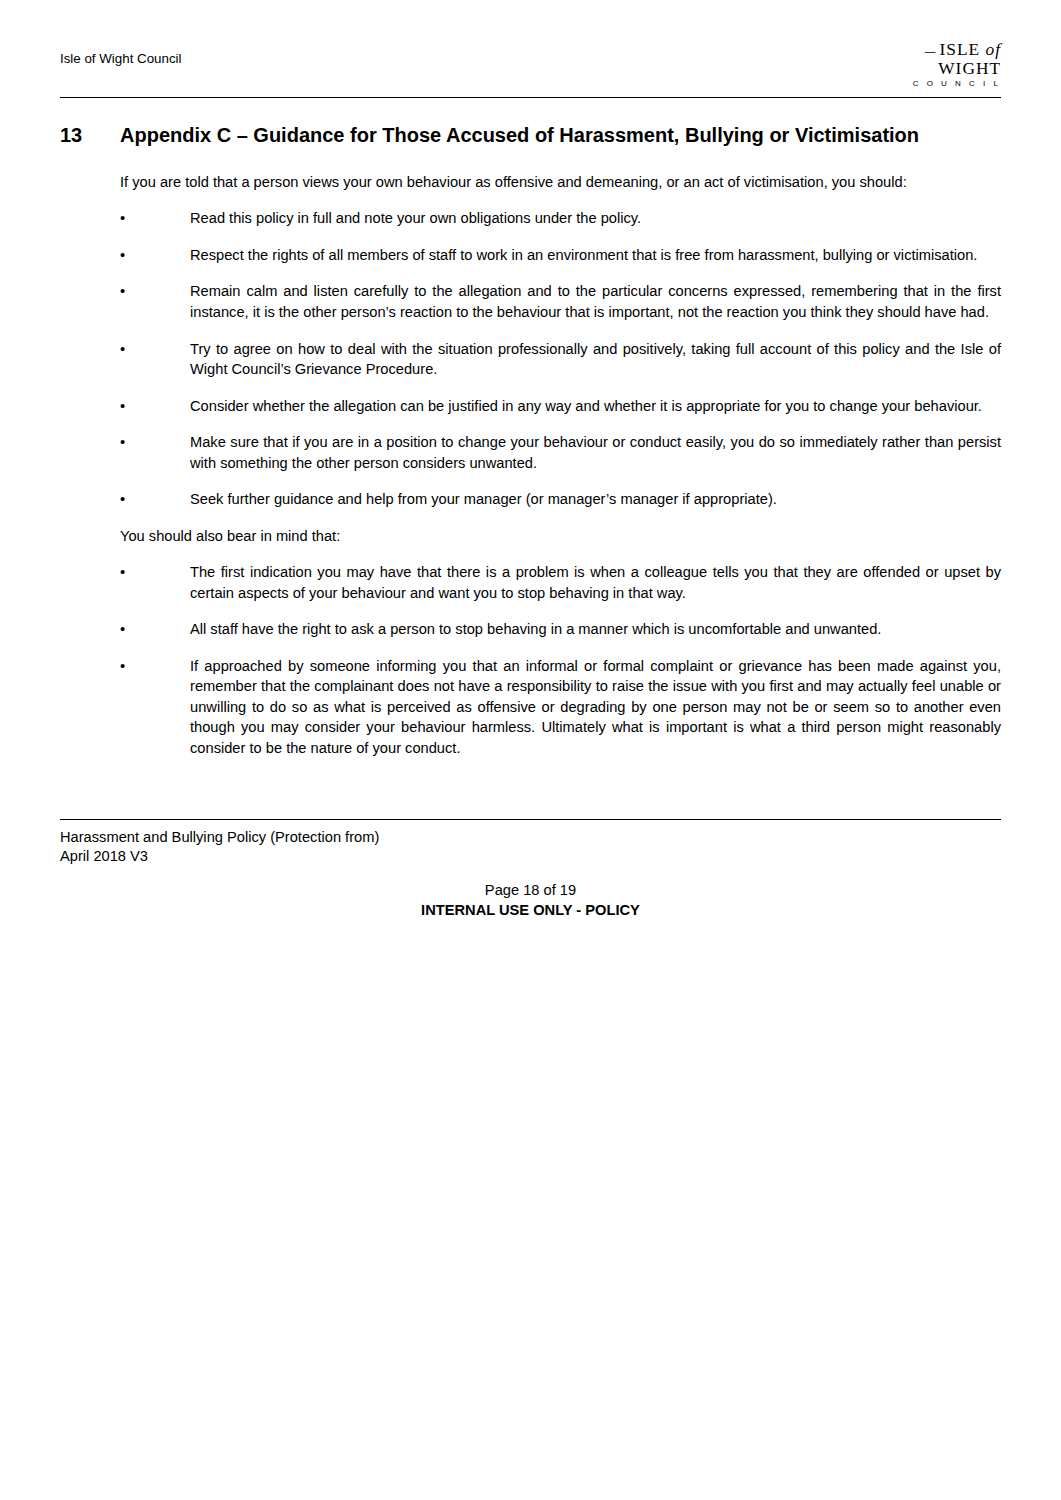Isle of Wight Council
— ISLE of
WIGHT
C O U N C I L
13 Appendix C – Guidance for Those Accused of Harassment, Bullying or Victimisation
If you are told that a person views your own behaviour as offensive and demeaning, or an act of victimisation, you should:
Read this policy in full and note your own obligations under the policy.
Respect the rights of all members of staff to work in an environment that is free from harassment, bullying or victimisation.
Remain calm and listen carefully to the allegation and to the particular concerns expressed, remembering that in the first instance, it is the other person’s reaction to the behaviour that is important, not the reaction you think they should have had.
Try to agree on how to deal with the situation professionally and positively, taking full account of this policy and the Isle of Wight Council’s Grievance Procedure.
Consider whether the allegation can be justified in any way and whether it is appropriate for you to change your behaviour.
Make sure that if you are in a position to change your behaviour or conduct easily, you do so immediately rather than persist with something the other person considers unwanted.
Seek further guidance and help from your manager (or manager’s manager if appropriate).
You should also bear in mind that:
The first indication you may have that there is a problem is when a colleague tells you that they are offended or upset by certain aspects of your behaviour and want you to stop behaving in that way.
All staff have the right to ask a person to stop behaving in a manner which is uncomfortable and unwanted.
If approached by someone informing you that an informal or formal complaint or grievance has been made against you, remember that the complainant does not have a responsibility to raise the issue with you first and may actually feel unable or unwilling to do so as what is perceived as offensive or degrading by one person may not be or seem so to another even though you may consider your behaviour harmless. Ultimately what is important is what a third person might reasonably consider to be the nature of your conduct.
Harassment and Bullying Policy (Protection from)
April 2018 V3
Page 18 of 19
INTERNAL USE ONLY - POLICY